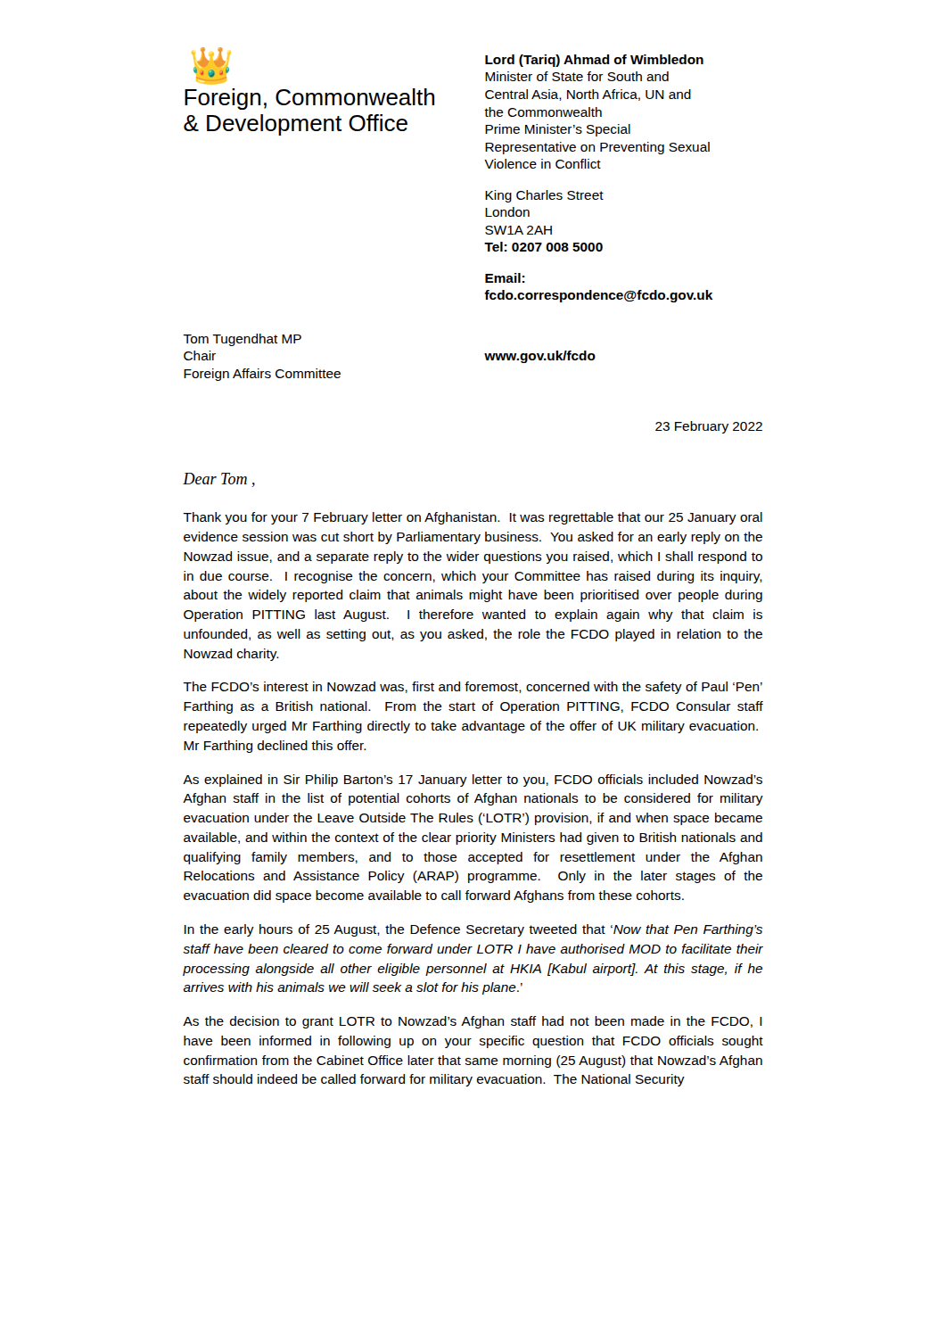👑
Foreign, Commonwealth
& Development Office
Lord (Tariq) Ahmad of Wimbledon
Minister of State for South and
Central Asia, North Africa, UN and
the Commonwealth
Prime Minister’s Special
Representative on Preventing Sexual
Violence in Conflict
King Charles Street
London
SW1A 2AH
Tel: 0207 008 5000
Email:
fcdo.correspondence@fcdo.gov.uk
Tom Tugendhat MP
Chair
Foreign Affairs Committee
www.gov.uk/fcdo
23 February 2022
Dear Tom ,
Thank you for your 7 February letter on Afghanistan. It was regrettable that our 25 January oral evidence session was cut short by Parliamentary business. You asked for an early reply on the Nowzad issue, and a separate reply to the wider questions you raised, which I shall respond to in due course. I recognise the concern, which your Committee has raised during its inquiry, about the widely reported claim that animals might have been prioritised over people during Operation PITTING last August. I therefore wanted to explain again why that claim is unfounded, as well as setting out, as you asked, the role the FCDO played in relation to the Nowzad charity.
The FCDO’s interest in Nowzad was, first and foremost, concerned with the safety of Paul ‘Pen’ Farthing as a British national. From the start of Operation PITTING, FCDO Consular staff repeatedly urged Mr Farthing directly to take advantage of the offer of UK military evacuation. Mr Farthing declined this offer.
As explained in Sir Philip Barton’s 17 January letter to you, FCDO officials included Nowzad’s Afghan staff in the list of potential cohorts of Afghan nationals to be considered for military evacuation under the Leave Outside The Rules (‘LOTR’) provision, if and when space became available, and within the context of the clear priority Ministers had given to British nationals and qualifying family members, and to those accepted for resettlement under the Afghan Relocations and Assistance Policy (ARAP) programme. Only in the later stages of the evacuation did space become available to call forward Afghans from these cohorts.
In the early hours of 25 August, the Defence Secretary tweeted that ‘Now that Pen Farthing’s staff have been cleared to come forward under LOTR I have authorised MOD to facilitate their processing alongside all other eligible personnel at HKIA [Kabul airport]. At this stage, if he arrives with his animals we will seek a slot for his plane.’
As the decision to grant LOTR to Nowzad’s Afghan staff had not been made in the FCDO, I have been informed in following up on your specific question that FCDO officials sought confirmation from the Cabinet Office later that same morning (25 August) that Nowzad’s Afghan staff should indeed be called forward for military evacuation. The National Security